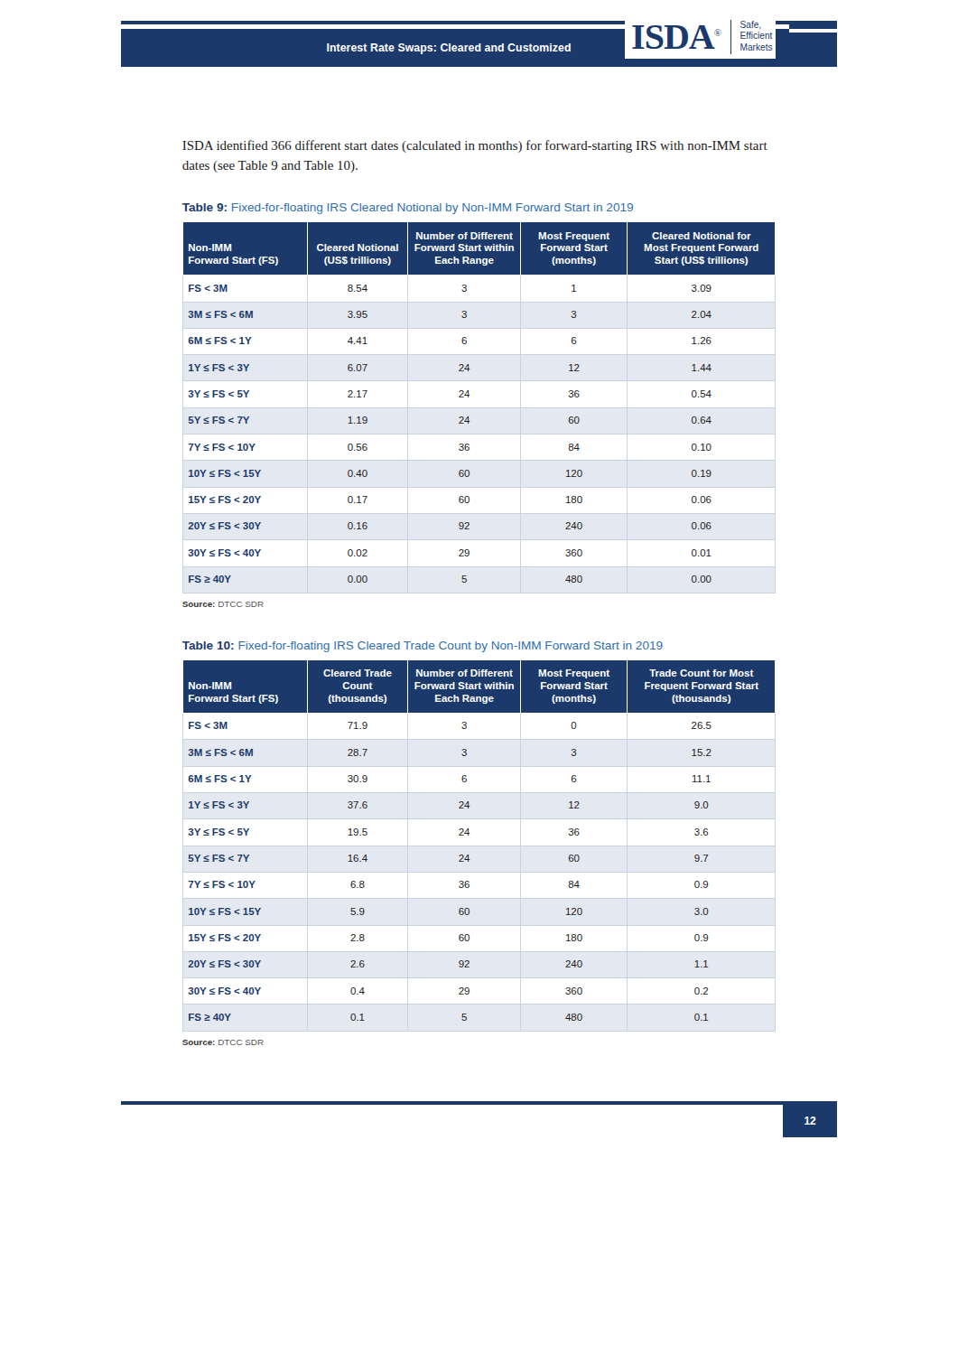Interest Rate Swaps: Cleared and Customized
ISDA®
Safe,
Efficient
Markets
ISDA identified 366 different start dates (calculated in months) for forward-starting IRS with non-IMM start dates (see Table 9 and Table 10).
Table 9: Fixed-for-floating IRS Cleared Notional by Non-IMM Forward Start in 2019
| Non-IMM Forward Start (FS) | Cleared Notional (US$ trillions) | Number of Different Forward Start within Each Range | Most Frequent Forward Start (months) | Cleared Notional for Most Frequent Forward Start (US$ trillions) |
| --- | --- | --- | --- | --- |
| FS < 3M | 8.54 | 3 | 1 | 3.09 |
| 3M ≤ FS < 6M | 3.95 | 3 | 3 | 2.04 |
| 6M ≤ FS < 1Y | 4.41 | 6 | 6 | 1.26 |
| 1Y ≤ FS < 3Y | 6.07 | 24 | 12 | 1.44 |
| 3Y ≤ FS < 5Y | 2.17 | 24 | 36 | 0.54 |
| 5Y ≤ FS < 7Y | 1.19 | 24 | 60 | 0.64 |
| 7Y ≤ FS < 10Y | 0.56 | 36 | 84 | 0.10 |
| 10Y ≤ FS < 15Y | 0.40 | 60 | 120 | 0.19 |
| 15Y ≤ FS < 20Y | 0.17 | 60 | 180 | 0.06 |
| 20Y ≤ FS < 30Y | 0.16 | 92 | 240 | 0.06 |
| 30Y ≤ FS < 40Y | 0.02 | 29 | 360 | 0.01 |
| FS ≥ 40Y | 0.00 | 5 | 480 | 0.00 |
Source: DTCC SDR
Table 10: Fixed-for-floating IRS Cleared Trade Count by Non-IMM Forward Start in 2019
| Non-IMM Forward Start (FS) | Cleared Trade Count (thousands) | Number of Different Forward Start within Each Range | Most Frequent Forward Start (months) | Trade Count for Most Frequent Forward Start (thousands) |
| --- | --- | --- | --- | --- |
| FS < 3M | 71.9 | 3 | 0 | 26.5 |
| 3M ≤ FS < 6M | 28.7 | 3 | 3 | 15.2 |
| 6M ≤ FS < 1Y | 30.9 | 6 | 6 | 11.1 |
| 1Y ≤ FS < 3Y | 37.6 | 24 | 12 | 9.0 |
| 3Y ≤ FS < 5Y | 19.5 | 24 | 36 | 3.6 |
| 5Y ≤ FS < 7Y | 16.4 | 24 | 60 | 9.7 |
| 7Y ≤ FS < 10Y | 6.8 | 36 | 84 | 0.9 |
| 10Y ≤ FS < 15Y | 5.9 | 60 | 120 | 3.0 |
| 15Y ≤ FS < 20Y | 2.8 | 60 | 180 | 0.9 |
| 20Y ≤ FS < 30Y | 2.6 | 92 | 240 | 1.1 |
| 30Y ≤ FS < 40Y | 0.4 | 29 | 360 | 0.2 |
| FS ≥ 40Y | 0.1 | 5 | 480 | 0.1 |
Source: DTCC SDR
12